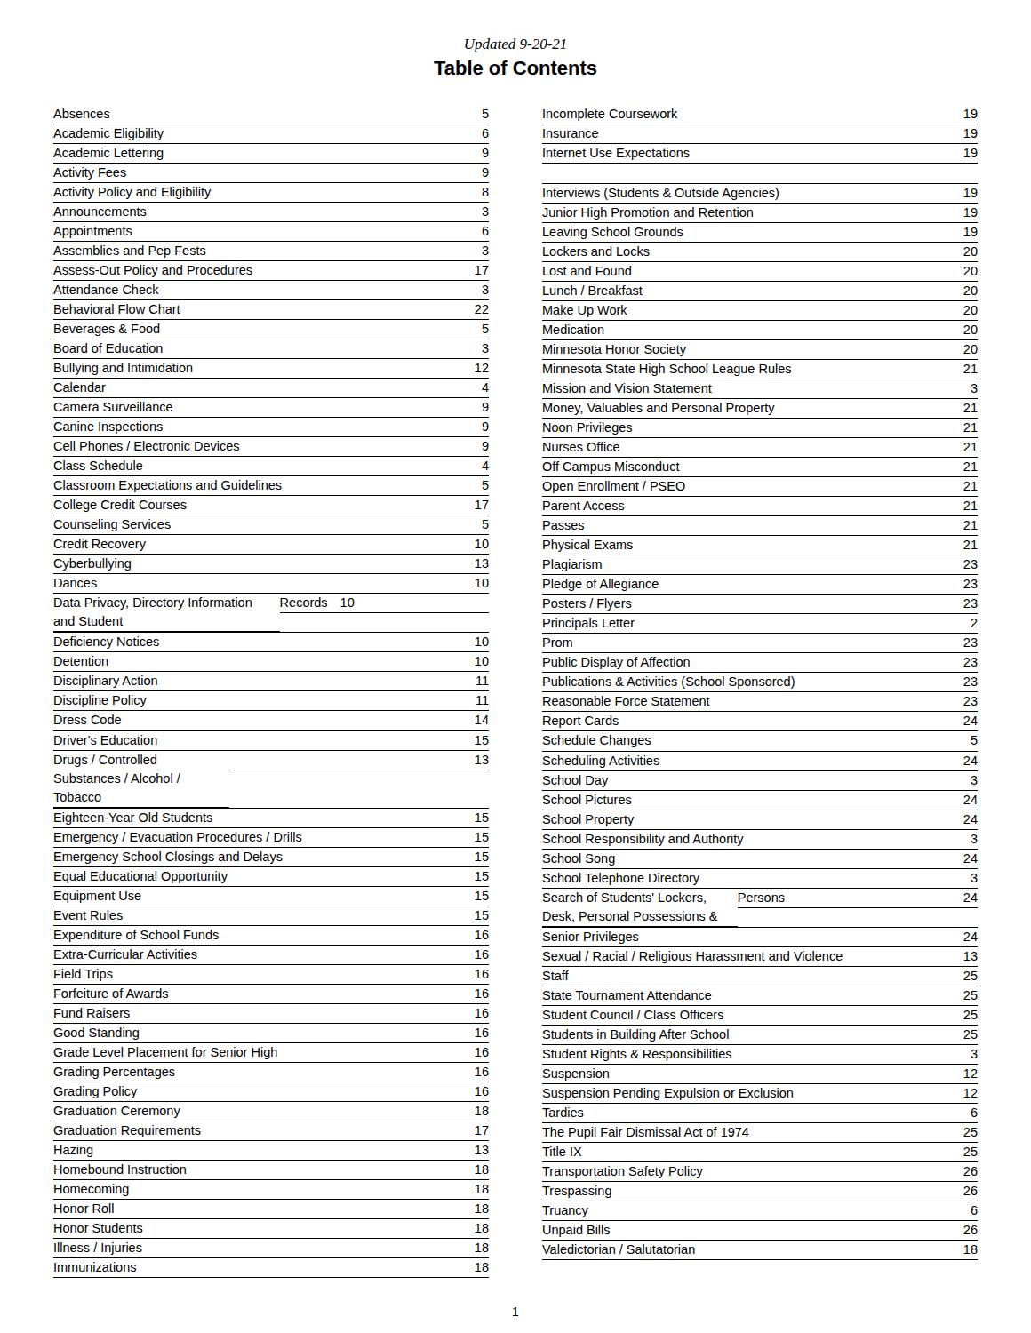Updated 9-20-21
Table of Contents
Absences 5
Academic Eligibility 6
Academic Lettering 9
Activity Fees 9
Activity Policy and Eligibility 8
Announcements 3
Appointments 6
Assemblies and Pep Fests 3
Assess-Out Policy and Procedures 17
Attendance Check 3
Behavioral Flow Chart 22
Beverages & Food 5
Board of Education 3
Bullying and Intimidation 12
Calendar 4
Camera Surveillance 9
Canine Inspections 9
Cell Phones / Electronic Devices 9
Class Schedule 4
Classroom Expectations and Guidelines 5
College Credit Courses 17
Counseling Services 5
Credit Recovery 10
Cyberbullying 13
Dances 10
Data Privacy, Directory Information and Student Records 10
Deficiency Notices 10
Detention 10
Disciplinary Action 11
Discipline Policy 11
Dress Code 14
Driver's Education 15
Drugs / Controlled Substances / Alcohol / Tobacco 13
Eighteen-Year Old Students 15
Emergency / Evacuation Procedures / Drills 15
Emergency School Closings and Delays 15
Equal Educational Opportunity 15
Equipment Use 15
Event Rules 15
Expenditure of School Funds 16
Extra-Curricular Activities 16
Field Trips 16
Forfeiture of Awards 16
Fund Raisers 16
Good Standing 16
Grade Level Placement for Senior High 16
Grading Percentages 16
Grading Policy 16
Graduation Ceremony 18
Graduation Requirements 17
Hazing 13
Homebound Instruction 18
Homecoming 18
Honor Roll 18
Honor Students 18
Illness / Injuries 18
Immunizations 18
Incomplete Coursework 19
Insurance 19
Internet Use Expectations 19
Interviews (Students & Outside Agencies) 19
Junior High Promotion and Retention 19
Leaving School Grounds 19
Lockers and Locks 20
Lost and Found 20
Lunch / Breakfast 20
Make Up Work 20
Medication 20
Minnesota Honor Society 20
Minnesota State High School League Rules 21
Mission and Vision Statement 3
Money, Valuables and Personal Property 21
Noon Privileges 21
Nurses Office 21
Off Campus Misconduct 21
Open Enrollment / PSEO 21
Parent Access 21
Passes 21
Physical Exams 21
Plagiarism 23
Pledge of Allegiance 23
Posters / Flyers 23
Principals Letter 2
Prom 23
Public Display of Affection 23
Publications & Activities (School Sponsored) 23
Reasonable Force Statement 23
Report Cards 24
Schedule Changes 5
Scheduling Activities 24
School Day 3
School Pictures 24
School Property 24
School Responsibility and Authority 3
School Song 24
School Telephone Directory 3
Search of Students' Lockers, Desk, Personal Possessions & Persons 24
Senior Privileges 24
Sexual / Racial / Religious Harassment and Violence 13
Staff 25
State Tournament Attendance 25
Student Council / Class Officers 25
Students in Building After School 25
Student Rights & Responsibilities 3
Suspension 12
Suspension Pending Expulsion or Exclusion 12
Tardies 6
The Pupil Fair Dismissal Act of 197425
Title IX 25
Transportation Safety Policy 26
Trespassing 26
Truancy 6
Unpaid Bills 26
Valedictorian / Salutatorian 18
1